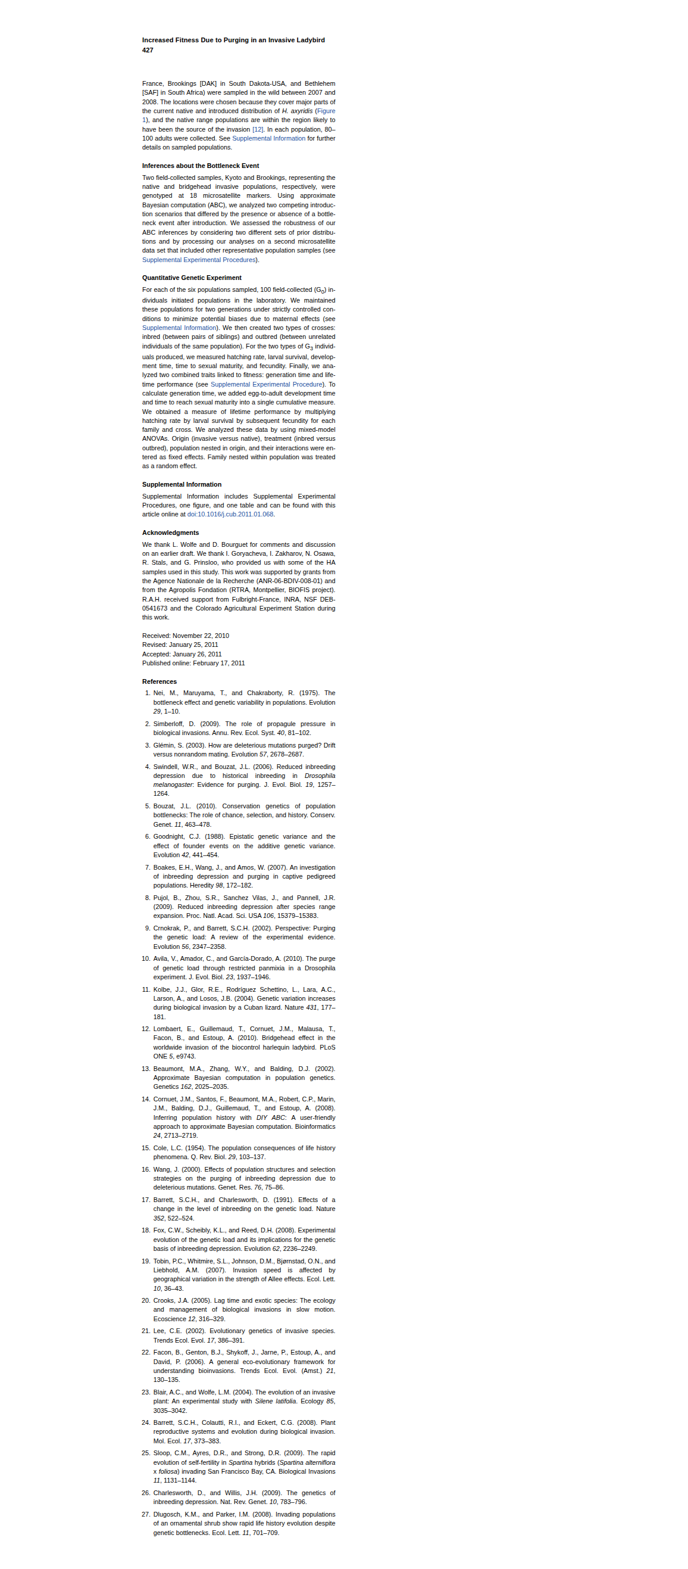Increased Fitness Due to Purging in an Invasive Ladybird
427
France, Brookings [DAK] in South Dakota-USA, and Bethlehem [SAF] in South Africa) were sampled in the wild between 2007 and 2008. The locations were chosen because they cover major parts of the current native and introduced distribution of H. axyridis (Figure 1), and the native range populations are within the region likely to have been the source of the invasion [12]. In each population, 80–100 adults were collected. See Supplemental Information for further details on sampled populations.
Inferences about the Bottleneck Event
Two field-collected samples, Kyoto and Brookings, representing the native and bridgehead invasive populations, respectively, were genotyped at 18 microsatellite markers. Using approximate Bayesian computation (ABC), we analyzed two competing introduction scenarios that differed by the presence or absence of a bottleneck event after introduction. We assessed the robustness of our ABC inferences by considering two different sets of prior distributions and by processing our analyses on a second microsatellite data set that included other representative population samples (see Supplemental Experimental Procedures).
Quantitative Genetic Experiment
For each of the six populations sampled, 100 field-collected (G0) individuals initiated populations in the laboratory. We maintained these populations for two generations under strictly controlled conditions to minimize potential biases due to maternal effects (see Supplemental Information). We then created two types of crosses: inbred (between pairs of siblings) and outbred (between unrelated individuals of the same population). For the two types of G3 individuals produced, we measured hatching rate, larval survival, development time, time to sexual maturity, and fecundity. Finally, we analyzed two combined traits linked to fitness: generation time and lifetime performance (see Supplemental Experimental Procedure). To calculate generation time, we added egg-to-adult development time and time to reach sexual maturity into a single cumulative measure. We obtained a measure of lifetime performance by multiplying hatching rate by larval survival by subsequent fecundity for each family and cross. We analyzed these data by using mixed-model ANOVAs. Origin (invasive versus native), treatment (inbred versus outbred), population nested in origin, and their interactions were entered as fixed effects. Family nested within population was treated as a random effect.
Supplemental Information
Supplemental Information includes Supplemental Experimental Procedures, one figure, and one table and can be found with this article online at doi:10.1016/j.cub.2011.01.068.
Acknowledgments
We thank L. Wolfe and D. Bourguet for comments and discussion on an earlier draft. We thank I. Goryacheva, I. Zakharov, N. Osawa, R. Stals, and G. Prinsloo, who provided us with some of the HA samples used in this study. This work was supported by grants from the Agence Nationale de la Recherche (ANR-06-BDIV-008-01) and from the Agropolis Fondation (RTRA, Montpellier, BIOFIS project). R.A.H. received support from Fulbright-France, INRA, NSF DEB-0541673 and the Colorado Agricultural Experiment Station during this work.
Received: November 22, 2010
Revised: January 25, 2011
Accepted: January 26, 2011
Published online: February 17, 2011
References
Nei, M., Maruyama, T., and Chakraborty, R. (1975). The bottleneck effect and genetic variability in populations. Evolution 29, 1–10.
Simberloff, D. (2009). The role of propagule pressure in biological invasions. Annu. Rev. Ecol. Syst. 40, 81–102.
Glémin, S. (2003). How are deleterious mutations purged? Drift versus nonrandom mating. Evolution 57, 2678–2687.
Swindell, W.R., and Bouzat, J.L. (2006). Reduced inbreeding depression due to historical inbreeding in Drosophila melanogaster: Evidence for purging. J. Evol. Biol. 19, 1257–1264.
Bouzat, J.L. (2010). Conservation genetics of population bottlenecks: The role of chance, selection, and history. Conserv. Genet. 11, 463–478.
Goodnight, C.J. (1988). Epistatic genetic variance and the effect of founder events on the additive genetic variance. Evolution 42, 441–454.
Boakes, E.H., Wang, J., and Amos, W. (2007). An investigation of inbreeding depression and purging in captive pedigreed populations. Heredity 98, 172–182.
Pujol, B., Zhou, S.R., Sanchez Vilas, J., and Pannell, J.R. (2009). Reduced inbreeding depression after species range expansion. Proc. Natl. Acad. Sci. USA 106, 15379–15383.
Crnokrak, P., and Barrett, S.C.H. (2002). Perspective: Purging the genetic load: A review of the experimental evidence. Evolution 56, 2347–2358.
Avila, V., Amador, C., and García-Dorado, A. (2010). The purge of genetic load through restricted panmixia in a Drosophila experiment. J. Evol. Biol. 23, 1937–1946.
Kolbe, J.J., Glor, R.E., Rodríguez Schettino, L., Lara, A.C., Larson, A., and Losos, J.B. (2004). Genetic variation increases during biological invasion by a Cuban lizard. Nature 431, 177–181.
Lombaert, E., Guillemaud, T., Cornuet, J.M., Malausa, T., Facon, B., and Estoup, A. (2010). Bridgehead effect in the worldwide invasion of the biocontrol harlequin ladybird. PLoS ONE 5, e9743.
Beaumont, M.A., Zhang, W.Y., and Balding, D.J. (2002). Approximate Bayesian computation in population genetics. Genetics 162, 2025–2035.
Cornuet, J.M., Santos, F., Beaumont, M.A., Robert, C.P., Marin, J.M., Balding, D.J., Guillemaud, T., and Estoup, A. (2008). Inferring population history with DIY ABC: A user-friendly approach to approximate Bayesian computation. Bioinformatics 24, 2713–2719.
Cole, L.C. (1954). The population consequences of life history phenomena. Q. Rev. Biol. 29, 103–137.
Wang, J. (2000). Effects of population structures and selection strategies on the purging of inbreeding depression due to deleterious mutations. Genet. Res. 76, 75–86.
Barrett, S.C.H., and Charlesworth, D. (1991). Effects of a change in the level of inbreeding on the genetic load. Nature 352, 522–524.
Fox, C.W., Scheibly, K.L., and Reed, D.H. (2008). Experimental evolution of the genetic load and its implications for the genetic basis of inbreeding depression. Evolution 62, 2236–2249.
Tobin, P.C., Whitmire, S.L., Johnson, D.M., Bjørnstad, O.N., and Liebhold, A.M. (2007). Invasion speed is affected by geographical variation in the strength of Allee effects. Ecol. Lett. 10, 36–43.
Crooks, J.A. (2005). Lag time and exotic species: The ecology and management of biological invasions in slow motion. Ecoscience 12, 316–329.
Lee, C.E. (2002). Evolutionary genetics of invasive species. Trends Ecol. Evol. 17, 386–391.
Facon, B., Genton, B.J., Shykoff, J., Jarne, P., Estoup, A., and David, P. (2006). A general eco-evolutionary framework for understanding bioinvasions. Trends Ecol. Evol. (Amst.) 21, 130–135.
Blair, A.C., and Wolfe, L.M. (2004). The evolution of an invasive plant: An experimental study with Silene latifolia. Ecology 85, 3035–3042.
Barrett, S.C.H., Colautti, R.I., and Eckert, C.G. (2008). Plant reproductive systems and evolution during biological invasion. Mol. Ecol. 17, 373–383.
Sloop, C.M., Ayres, D.R., and Strong, D.R. (2009). The rapid evolution of self-fertility in Spartina hybrids (Spartina alterniflora x foliosa) invading San Francisco Bay, CA. Biological Invasions 11, 1131–1144.
Charlesworth, D., and Willis, J.H. (2009). The genetics of inbreeding depression. Nat. Rev. Genet. 10, 783–796.
Dlugosch, K.M., and Parker, I.M. (2008). Invading populations of an ornamental shrub show rapid life history evolution despite genetic bottlenecks. Ecol. Lett. 11, 701–709.